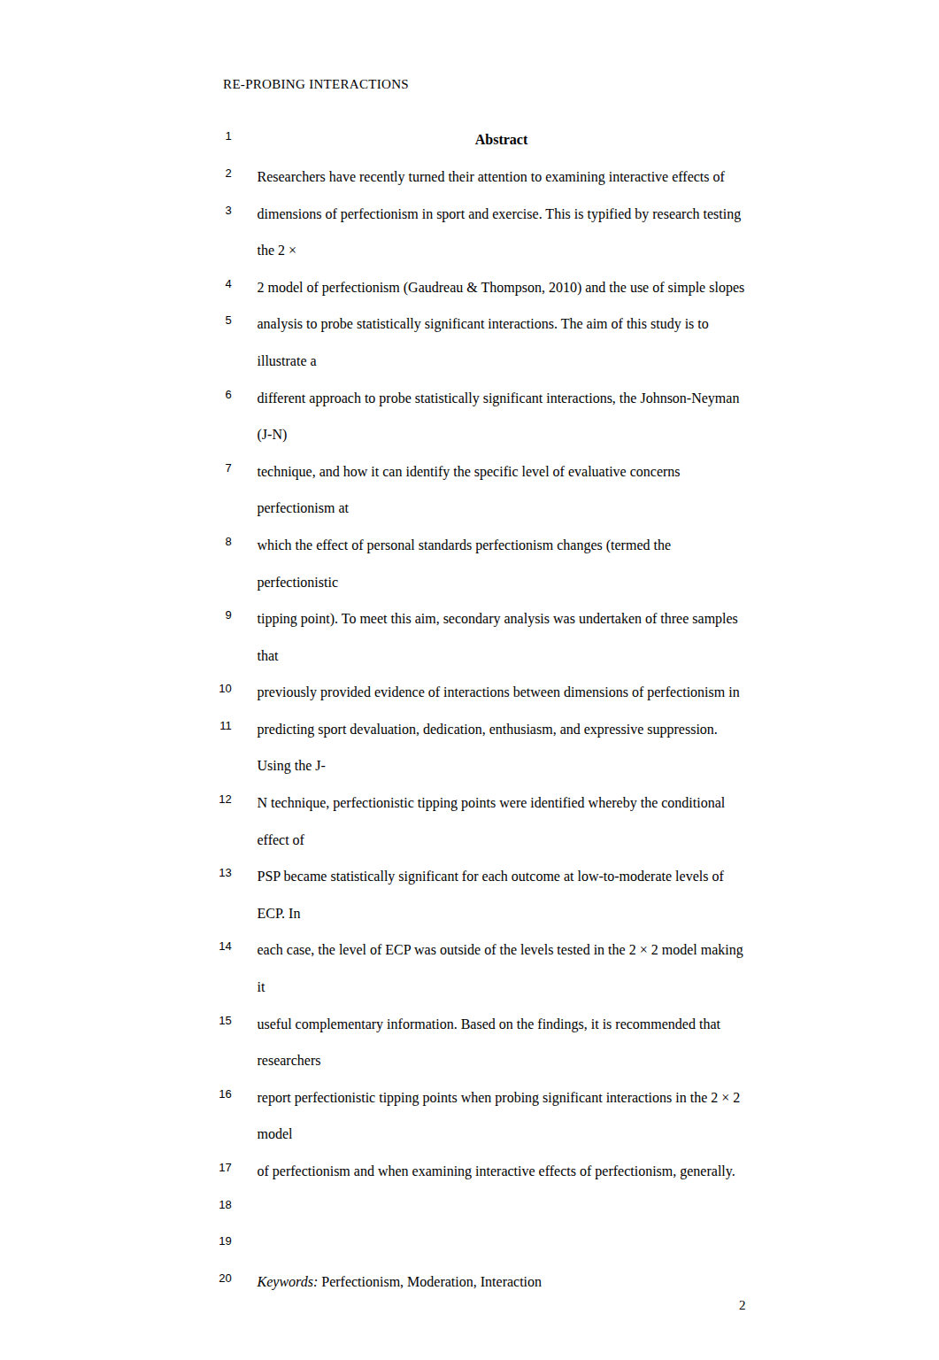RE-PROBING INTERACTIONS
Abstract
Researchers have recently turned their attention to examining interactive effects of
dimensions of perfectionism in sport and exercise. This is typified by research testing the 2 ×
2 model of perfectionism (Gaudreau & Thompson, 2010) and the use of simple slopes
analysis to probe statistically significant interactions. The aim of this study is to illustrate a
different approach to probe statistically significant interactions, the Johnson-Neyman (J-N)
technique, and how it can identify the specific level of evaluative concerns perfectionism at
which the effect of personal standards perfectionism changes (termed the perfectionistic
tipping point). To meet this aim, secondary analysis was undertaken of three samples that
previously provided evidence of interactions between dimensions of perfectionism in
predicting sport devaluation, dedication, enthusiasm, and expressive suppression. Using the J-
N technique, perfectionistic tipping points were identified whereby the conditional effect of
PSP became statistically significant for each outcome at low-to-moderate levels of ECP. In
each case, the level of ECP was outside of the levels tested in the 2 × 2 model making it
useful complementary information. Based on the findings, it is recommended that researchers
report perfectionistic tipping points when probing significant interactions in the 2 × 2 model
of perfectionism and when examining interactive effects of perfectionism, generally.
Keywords: Perfectionism, Moderation, Interaction
2